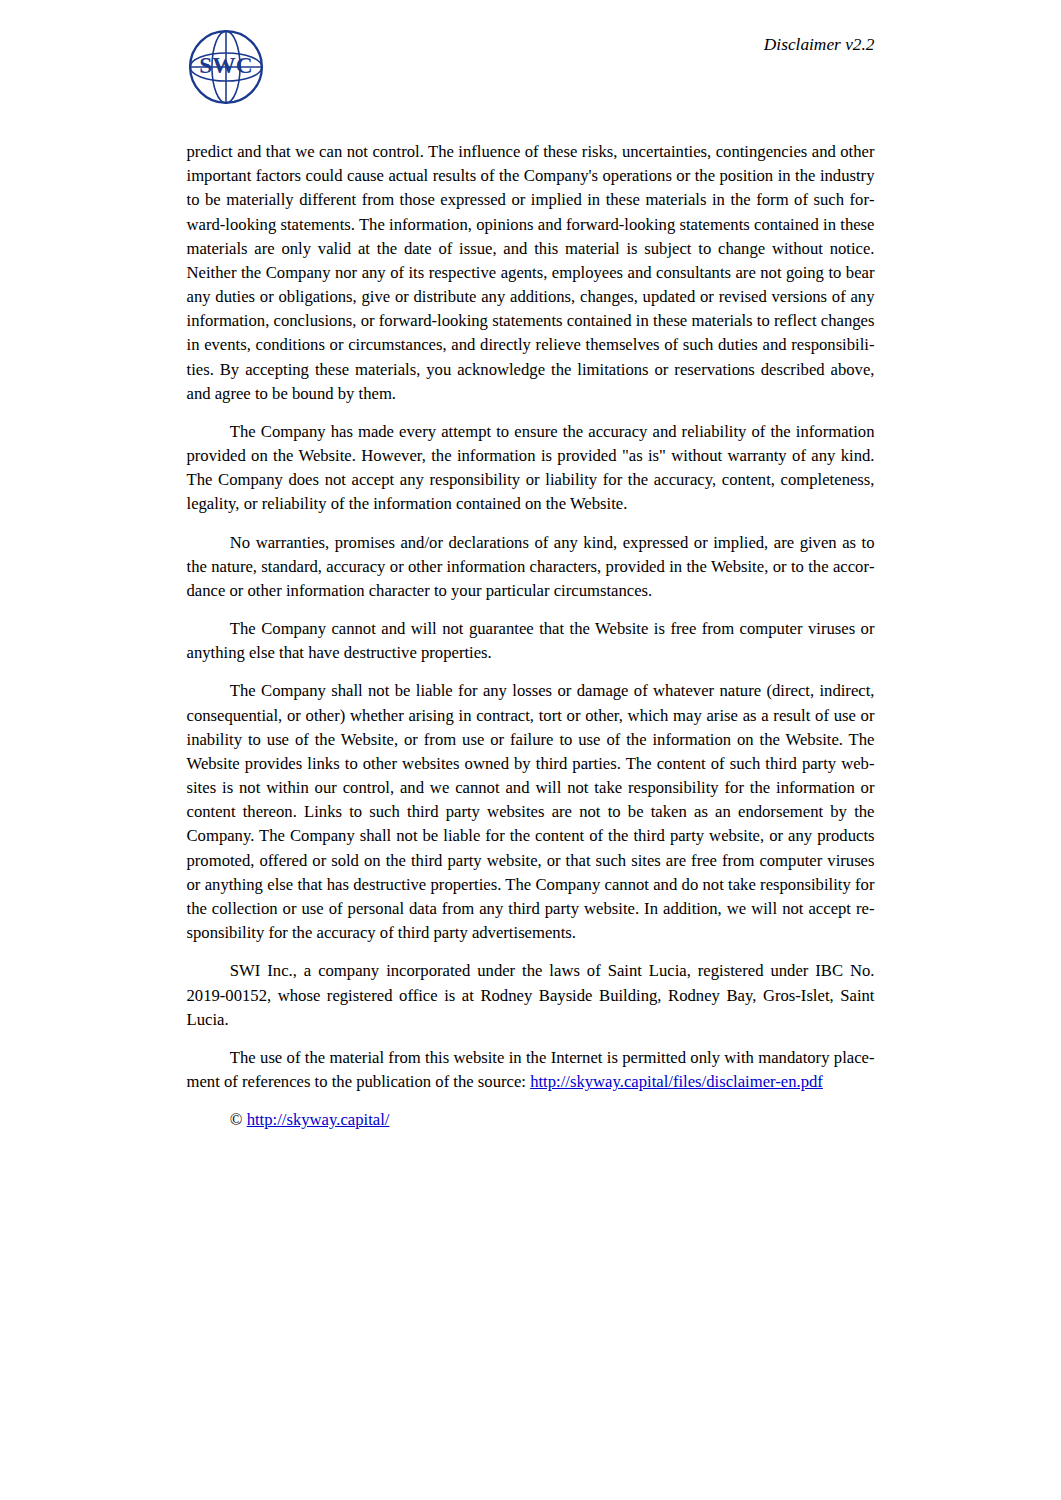SWC
Disclaimer v2.2
predict and that we can not control. The influence of these risks, uncertainties, contingencies and other important factors could cause actual results of the Company's operations or the position in the industry to be materially different from those expressed or implied in these materials in the form of such forward-looking statements. The information, opinions and forward-looking statements contained in these materials are only valid at the date of issue, and this material is subject to change without notice. Neither the Company nor any of its respective agents, employees and consultants are not going to bear any duties or obligations, give or distribute any additions, changes, updated or revised versions of any information, conclusions, or forward-looking statements contained in these materials to reflect changes in events, conditions or circumstances, and directly relieve themselves of such duties and responsibilities. By accepting these materials, you acknowledge the limitations or reservations described above, and agree to be bound by them.
The Company has made every attempt to ensure the accuracy and reliability of the information provided on the Website. However, the information is provided "as is" without warranty of any kind. The Company does not accept any responsibility or liability for the accuracy, content, completeness, legality, or reliability of the information contained on the Website.
No warranties, promises and/or declarations of any kind, expressed or implied, are given as to the nature, standard, accuracy or other information characters, provided in the Website, or to the accordance or other information character to your particular circumstances.
The Company cannot and will not guarantee that the Website is free from computer viruses or anything else that have destructive properties.
The Company shall not be liable for any losses or damage of whatever nature (direct, indirect, consequential, or other) whether arising in contract, tort or other, which may arise as a result of use or inability to use of the Website, or from use or failure to use of the information on the Website. The Website provides links to other websites owned by third parties. The content of such third party websites is not within our control, and we cannot and will not take responsibility for the information or content thereon. Links to such third party websites are not to be taken as an endorsement by the Company. The Company shall not be liable for the content of the third party website, or any products promoted, offered or sold on the third party website, or that such sites are free from computer viruses or anything else that has destructive properties. The Company cannot and do not take responsibility for the collection or use of personal data from any third party website. In addition, we will not accept responsibility for the accuracy of third party advertisements.
SWI Inc., a company incorporated under the laws of Saint Lucia, registered under IBC No. 2019-00152, whose registered office is at Rodney Bayside Building, Rodney Bay, Gros-Islet, Saint Lucia.
The use of the material from this website in the Internet is permitted only with mandatory placement of references to the publication of the source: http://skyway.capital/files/disclaimer-en.pdf
© http://skyway.capital/